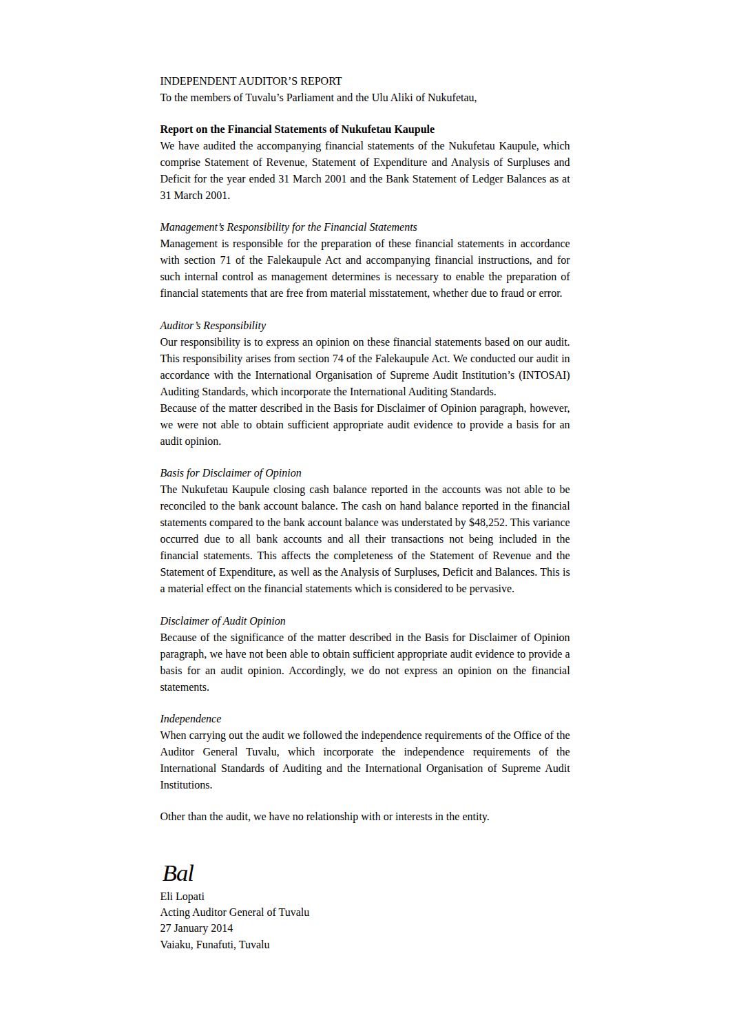INDEPENDENT AUDITOR’S REPORT
To the members of Tuvalu’s Parliament and the Ulu Aliki of Nukufetau,
Report on the Financial Statements of Nukufetau Kaupule
We have audited the accompanying financial statements of the Nukufetau Kaupule, which comprise Statement of Revenue, Statement of Expenditure and Analysis of Surpluses and Deficit for the year ended 31 March 2001 and the Bank Statement of Ledger Balances as at 31 March 2001.
Management’s Responsibility for the Financial Statements
Management is responsible for the preparation of these financial statements in accordance with section 71 of the Falekaupule Act and accompanying financial instructions, and for such internal control as management determines is necessary to enable the preparation of financial statements that are free from material misstatement, whether due to fraud or error.
Auditor’s Responsibility
Our responsibility is to express an opinion on these financial statements based on our audit. This responsibility arises from section 74 of the Falekaupule Act. We conducted our audit in accordance with the International Organisation of Supreme Audit Institution’s (INTOSAI) Auditing Standards, which incorporate the International Auditing Standards.
Because of the matter described in the Basis for Disclaimer of Opinion paragraph, however, we were not able to obtain sufficient appropriate audit evidence to provide a basis for an audit opinion.
Basis for Disclaimer of Opinion
The Nukufetau Kaupule closing cash balance reported in the accounts was not able to be reconciled to the bank account balance. The cash on hand balance reported in the financial statements compared to the bank account balance was understated by $48,252. This variance occurred due to all bank accounts and all their transactions not being included in the financial statements. This affects the completeness of the Statement of Revenue and the Statement of Expenditure, as well as the Analysis of Surpluses, Deficit and Balances. This is a material effect on the financial statements which is considered to be pervasive.
Disclaimer of Audit Opinion
Because of the significance of the matter described in the Basis for Disclaimer of Opinion paragraph, we have not been able to obtain sufficient appropriate audit evidence to provide a basis for an audit opinion. Accordingly, we do not express an opinion on the financial statements.
Independence
When carrying out the audit we followed the independence requirements of the Office of the Auditor General Tuvalu, which incorporate the independence requirements of the International Standards of Auditing and the International Organisation of Supreme Audit Institutions.
Other than the audit, we have no relationship with or interests in the entity.
Bal
Eli Lopati
Acting Auditor General of Tuvalu
27 January 2014
Vaiaku, Funafuti, Tuvalu